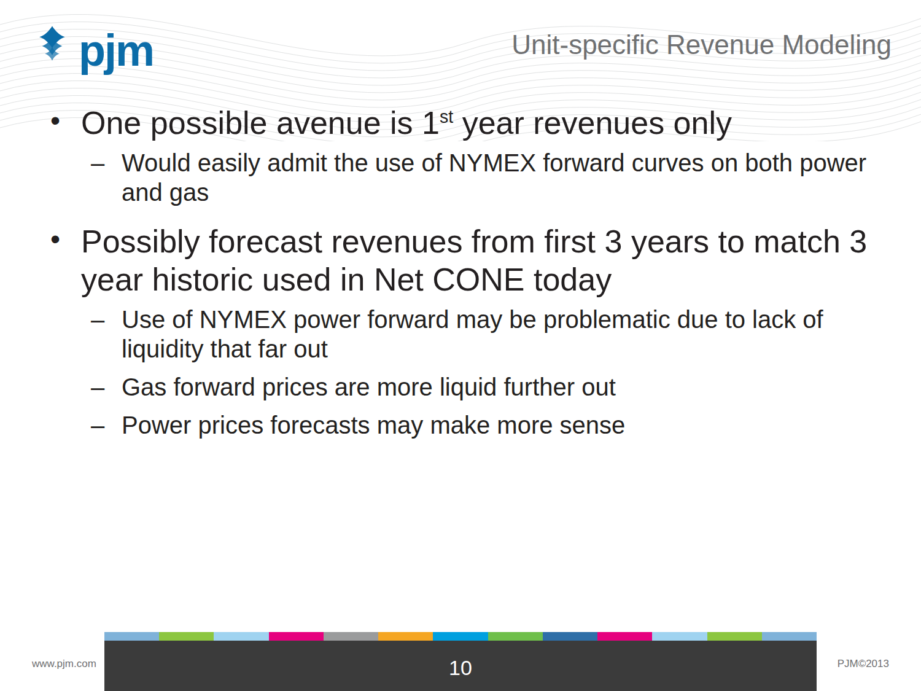pjm
Unit-specific Revenue Modeling
One possible avenue is 1st year revenues only
Would easily admit the use of NYMEX forward curves on both power and gas
Possibly forecast revenues from first 3 years to match 3 year historic used in Net CONE today
Use of NYMEX power forward may be problematic due to lack of liquidity that far out
Gas forward prices are more liquid further out
Power prices forecasts may make more sense
www.pjm.com
PJM©2013
10